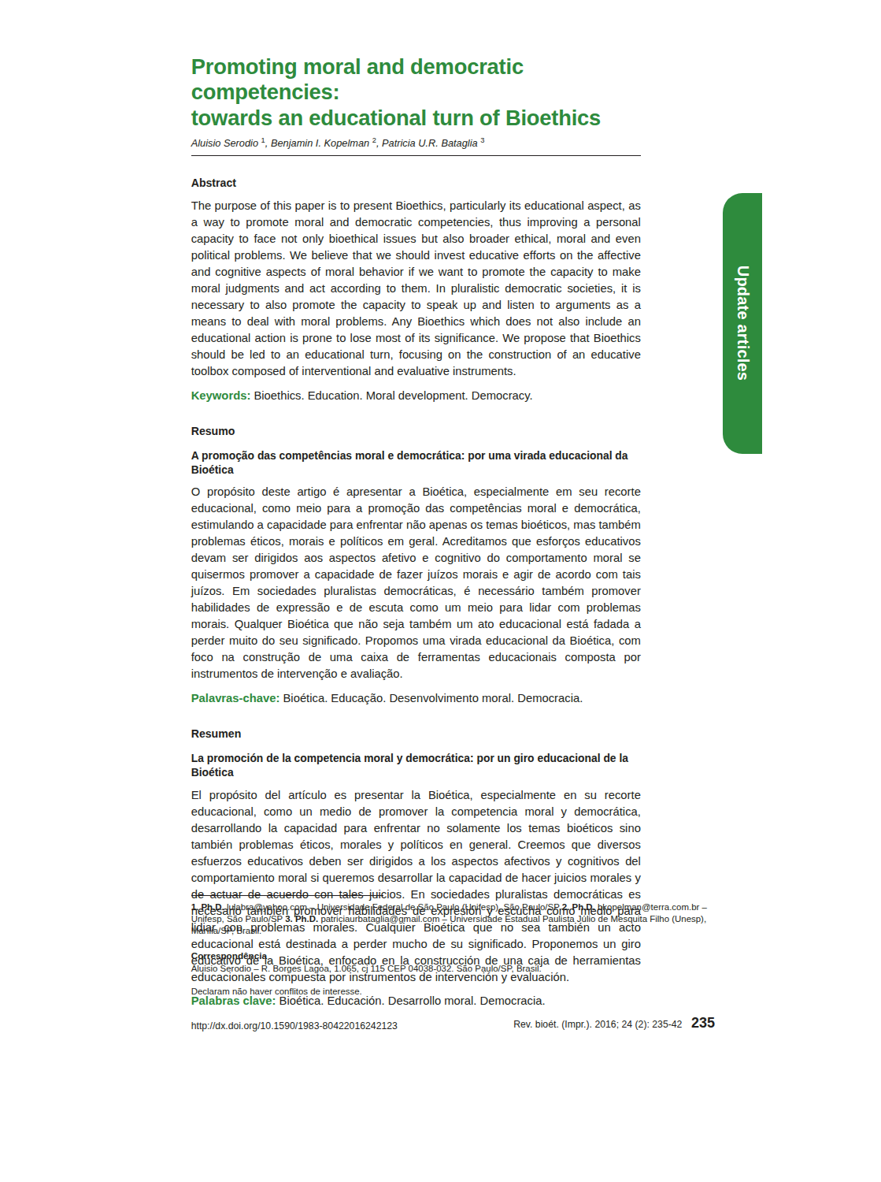Update articles
Promoting moral and democratic competencies:
towards an educational turn of Bioethics
Aluisio Serodio 1, Benjamin I. Kopelman 2, Patricia U.R. Bataglia 3
Abstract
The purpose of this paper is to present Bioethics, particularly its educational aspect, as a way to promote moral and democratic competencies, thus improving a personal capacity to face not only bioethical issues but also broader ethical, moral and even political problems. We believe that we should invest educative efforts on the affective and cognitive aspects of moral behavior if we want to promote the capacity to make moral judgments and act according to them. In pluralistic democratic societies, it is necessary to also promote the capacity to speak up and listen to arguments as a means to deal with moral problems. Any Bioethics which does not also include an educational action is prone to lose most of its significance. We propose that Bioethics should be led to an educational turn, focusing on the construction of an educative toolbox composed of interventional and evaluative instruments.
Keywords: Bioethics. Education. Moral development. Democracy.
Resumo
A promoção das competências moral e democrática: por uma virada educacional da Bioética
O propósito deste artigo é apresentar a Bioética, especialmente em seu recorte educacional, como meio para a promoção das competências moral e democrática, estimulando a capacidade para enfrentar não apenas os temas bioéticos, mas também problemas éticos, morais e políticos em geral. Acreditamos que esforços educativos devam ser dirigidos aos aspectos afetivo e cognitivo do comportamento moral se quisermos promover a capacidade de fazer juízos morais e agir de acordo com tais juízos. Em sociedades pluralistas democráticas, é necessário também promover habilidades de expressão e de escuta como um meio para lidar com problemas morais. Qualquer Bioética que não seja também um ato educacional está fadada a perder muito do seu significado. Propomos uma virada educacional da Bioética, com foco na construção de uma caixa de ferramentas educacionais composta por instrumentos de intervenção e avaliação.
Palavras-chave: Bioética. Educação. Desenvolvimento moral. Democracia.
Resumen
La promoción de la competencia moral y democrática: por un giro educacional de la Bioética
El propósito del artículo es presentar la Bioética, especialmente en su recorte educacional, como un medio de promover la competencia moral y democrática, desarrollando la capacidad para enfrentar no solamente los temas bioéticos sino también problemas éticos, morales y políticos en general. Creemos que diversos esfuerzos educativos deben ser dirigidos a los aspectos afectivos y cognitivos del comportamiento moral si queremos desarrollar la capacidad de hacer juicios morales y de actuar de acuerdo con tales juicios. En sociedades pluralistas democráticas es necesario también promover habilidades de expresión y escucha como medio para lidiar con problemas morales. Cualquier Bioética que no sea también un acto educacional está destinada a perder mucho de su significado. Proponemos un giro educativo de la Bioética, enfocado en la construcción de una caja de herramientas educacionales compuesta por instrumentos de intervención y evaluación.
Palabras clave: Bioética. Educación. Desarrollo moral. Democracia.
1. Ph.D. lulabra@yahoo.com – Universidade Federal de São Paulo (Unifesp), São Paulo/SP 2. Ph.D. bkopelman@terra.com.br – Unifesp, São Paulo/SP 3. Ph.D. patriciaurbataglia@gmail.com – Universidade Estadual Paulista Júlio de Mesquita Filho (Unesp), Marília/SP, Brasil.
Correspondência
Aluisio Serodio – R. Borges Lagoa, 1.065, cj 115 CEP 04038-032. São Paulo/SP, Brasil.
Declaram não haver conflitos de interesse.
http://dx.doi.org/10.1590/1983-80422016242123
Rev. bioét. (Impr.). 2016; 24 (2): 235-42
235